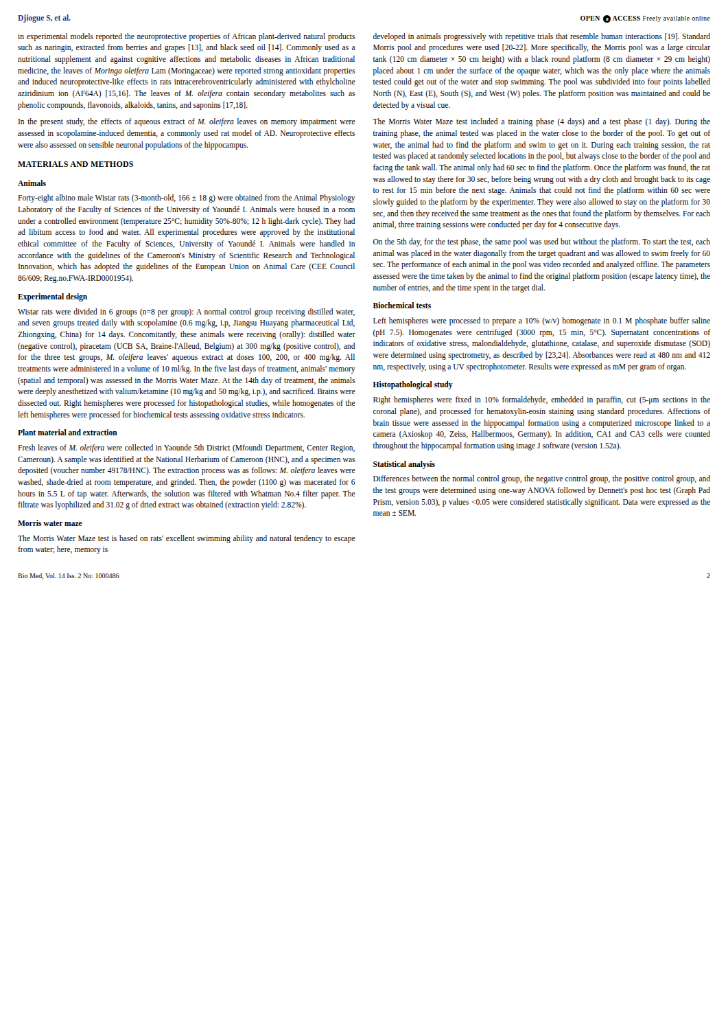Djiogue S, et al.
OPEN aACCESS Freely available online
in experimental models reported the neuroprotective properties of African plant-derived natural products such as naringin, extracted from berries and grapes [13], and black seed oil [14]. Commonly used as a nutritional supplement and against cognitive affections and metabolic diseases in African traditional medicine, the leaves of Moringa oleifera Lam (Moringaceae) were reported strong antioxidant properties and induced neuroprotective-like effects in rats intracerebroventricularly administered with ethylcholine aziridinium ion (AF64A) [15,16]. The leaves of M. oleifera contain secondary metabolites such as phenolic compounds, flavonoids, alkaloids, tanins, and saponins [17,18].
In the present study, the effects of aqueous extract of M. oleifera leaves on memory impairment were assessed in scopolamine-induced dementia, a commonly used rat model of AD. Neuroprotective effects were also assessed on sensible neuronal populations of the hippocampus.
Materials and Methods
Animals
Forty-eight albino male Wistar rats (3-month-old, 166 ± 18 g) were obtained from the Animal Physiology Laboratory of the Faculty of Sciences of the University of Yaoundé I. Animals were housed in a room under a controlled environment (temperature 25°C; humidity 50%-80%; 12 h light-dark cycle). They had ad libitum access to food and water. All experimental procedures were approved by the institutional ethical committee of the Faculty of Sciences, University of Yaoundé I. Animals were handled in accordance with the guidelines of the Cameroon's Ministry of Scientific Research and Technological Innovation, which has adopted the guidelines of the European Union on Animal Care (CEE Council 86/609; Reg.no.FWA-IRD0001954).
Experimental design
Wistar rats were divided in 6 groups (n=8 per group): A normal control group receiving distilled water, and seven groups treated daily with scopolamine (0.6 mg/kg, i.p, Jiangsu Huayang pharmaceutical Ltd, Zhiongxing, China) for 14 days. Concomitantly, these animals were receiving (orally): distilled water (negative control), piracetam (UCB SA, Braine-l'Alleud, Belgium) at 300 mg/kg (positive control), and for the three test groups, M. oleifera leaves' aqueous extract at doses 100, 200, or 400 mg/kg. All treatments were administered in a volume of 10 ml/kg. In the five last days of treatment, animals' memory (spatial and temporal) was assessed in the Morris Water Maze. At the 14th day of treatment, the animals were deeply anesthetized with valium/ketamine (10 mg/kg and 50 mg/kg, i.p.), and sacrificed. Brains were dissected out. Right hemispheres were processed for histopathological studies, while homogenates of the left hemispheres were processed for biochemical tests assessing oxidative stress indicators.
Plant material and extraction
Fresh leaves of M. oleifera were collected in Yaounde 5th District (Mfoundi Department, Center Region, Cameroun). A sample was identified at the National Herbarium of Cameroon (HNC), and a specimen was deposited (voucher number 49178/HNC). The extraction process was as follows: M. oleifera leaves were washed, shade-dried at room temperature, and grinded. Then, the powder (1100 g) was macerated for 6 hours in 5.5 L of tap water. Afterwards, the solution was filtered with Whatman No.4 filter paper. The filtrate was lyophilized and 31.02 g of dried extract was obtained (extraction yield: 2.82%).
Morris water maze
The Morris Water Maze test is based on rats' excellent swimming ability and natural tendency to escape from water; here, memory is
developed in animals progressively with repetitive trials that resemble human interactions [19]. Standard Morris pool and procedures were used [20-22]. More specifically, the Morris pool was a large circular tank (120 cm diameter × 50 cm height) with a black round platform (8 cm diameter × 29 cm height) placed about 1 cm under the surface of the opaque water, which was the only place where the animals tested could get out of the water and stop swimming. The pool was subdivided into four points labelled North (N), East (E), South (S), and West (W) poles. The platform position was maintained and could be detected by a visual cue.
The Morris Water Maze test included a training phase (4 days) and a test phase (1 day). During the training phase, the animal tested was placed in the water close to the border of the pool. To get out of water, the animal had to find the platform and swim to get on it. During each training session, the rat tested was placed at randomly selected locations in the pool, but always close to the border of the pool and facing the tank wall. The animal only had 60 sec to find the platform. Once the platform was found, the rat was allowed to stay there for 30 sec, before being wrung out with a dry cloth and brought back to its cage to rest for 15 min before the next stage. Animals that could not find the platform within 60 sec were slowly guided to the platform by the experimenter. They were also allowed to stay on the platform for 30 sec, and then they received the same treatment as the ones that found the platform by themselves. For each animal, three training sessions were conducted per day for 4 consecutive days.
On the 5th day, for the test phase, the same pool was used but without the platform. To start the test, each animal was placed in the water diagonally from the target quadrant and was allowed to swim freely for 60 sec. The performance of each animal in the pool was video recorded and analyzed offline. The parameters assessed were the time taken by the animal to find the original platform position (escape latency time), the number of entries, and the time spent in the target dial.
Biochemical tests
Left hemispheres were processed to prepare a 10% (w/v) homogenate in 0.1 M phosphate buffer saline (pH 7.5). Homogenates were centrifuged (3000 rpm, 15 min, 5°C). Supernatant concentrations of indicators of oxidative stress, malondialdehyde, glutathione, catalase, and superoxide dismutase (SOD) were determined using spectrometry, as described by [23,24]. Absorbances were read at 480 nm and 412 nm, respectively, using a UV spectrophotometer. Results were expressed as mM per gram of organ.
Histopathological study
Right hemispheres were fixed in 10% formaldehyde, embedded in paraffin, cut (5-μm sections in the coronal plane), and processed for hematoxylin-eosin staining using standard procedures. Affections of brain tissue were assessed in the hippocampal formation using a computerized microscope linked to a camera (Axioskop 40, Zeiss, Hallbermoos, Germany). In addition, CA1 and CA3 cells were counted throughout the hippocampal formation using image J software (version 1.52a).
Statistical analysis
Differences between the normal control group, the negative control group, the positive control group, and the test groups were determined using one-way ANOVA followed by Dennett's post hoc test (Graph Pad Prism, version 5.03), p values <0.05 were considered statistically significant. Data were expressed as the mean ± SEM.
Bio Med, Vol. 14 Iss. 2 No: 1000486
2